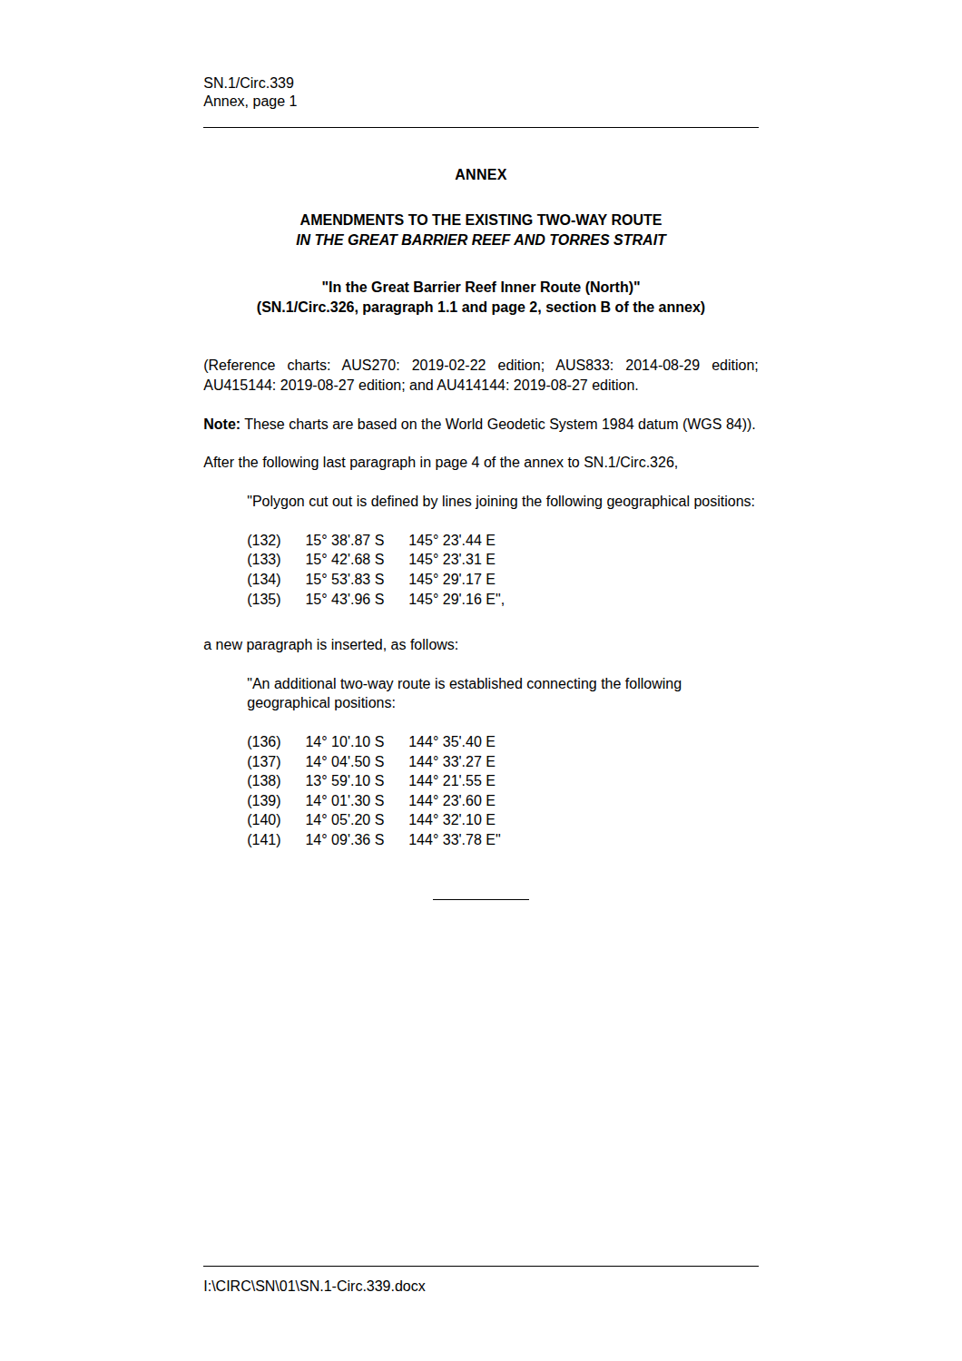SN.1/Circ.339
Annex, page 1
ANNEX
AMENDMENTS TO THE EXISTING TWO-WAY ROUTE
IN THE GREAT BARRIER REEF AND TORRES STRAIT
"In the Great Barrier Reef Inner Route (North)"
(SN.1/Circ.326, paragraph 1.1 and page 2, section B of the annex)
(Reference charts: AUS270: 2019-02-22 edition; AUS833: 2014-08-29 edition; AU415144: 2019-08-27 edition; and AU414144: 2019-08-27 edition.
Note: These charts are based on the World Geodetic System 1984 datum (WGS 84)).
After the following last paragraph in page 4 of the annex to SN.1/Circ.326,
"Polygon cut out is defined by lines joining the following geographical positions:
| (132) | 15° 38'.87 S | 145° 23'.44 E |
| (133) | 15° 42'.68 S | 145° 23'.31 E |
| (134) | 15° 53'.83 S | 145° 29'.17 E |
| (135) | 15° 43'.96 S | 145° 29'.16 E", |
a new paragraph is inserted, as follows:
"An additional two-way route is established connecting the following geographical positions:
| (136) | 14° 10'.10 S | 144° 35'.40 E |
| (137) | 14° 04'.50 S | 144° 33'.27 E |
| (138) | 13° 59'.10 S | 144° 21'.55 E |
| (139) | 14° 01'.30 S | 144° 23'.60 E |
| (140) | 14° 05'.20 S | 144° 32'.10 E |
| (141) | 14° 09'.36 S | 144° 33'.78 E" |
I:\CIRC\SN\01\SN.1-Circ.339.docx